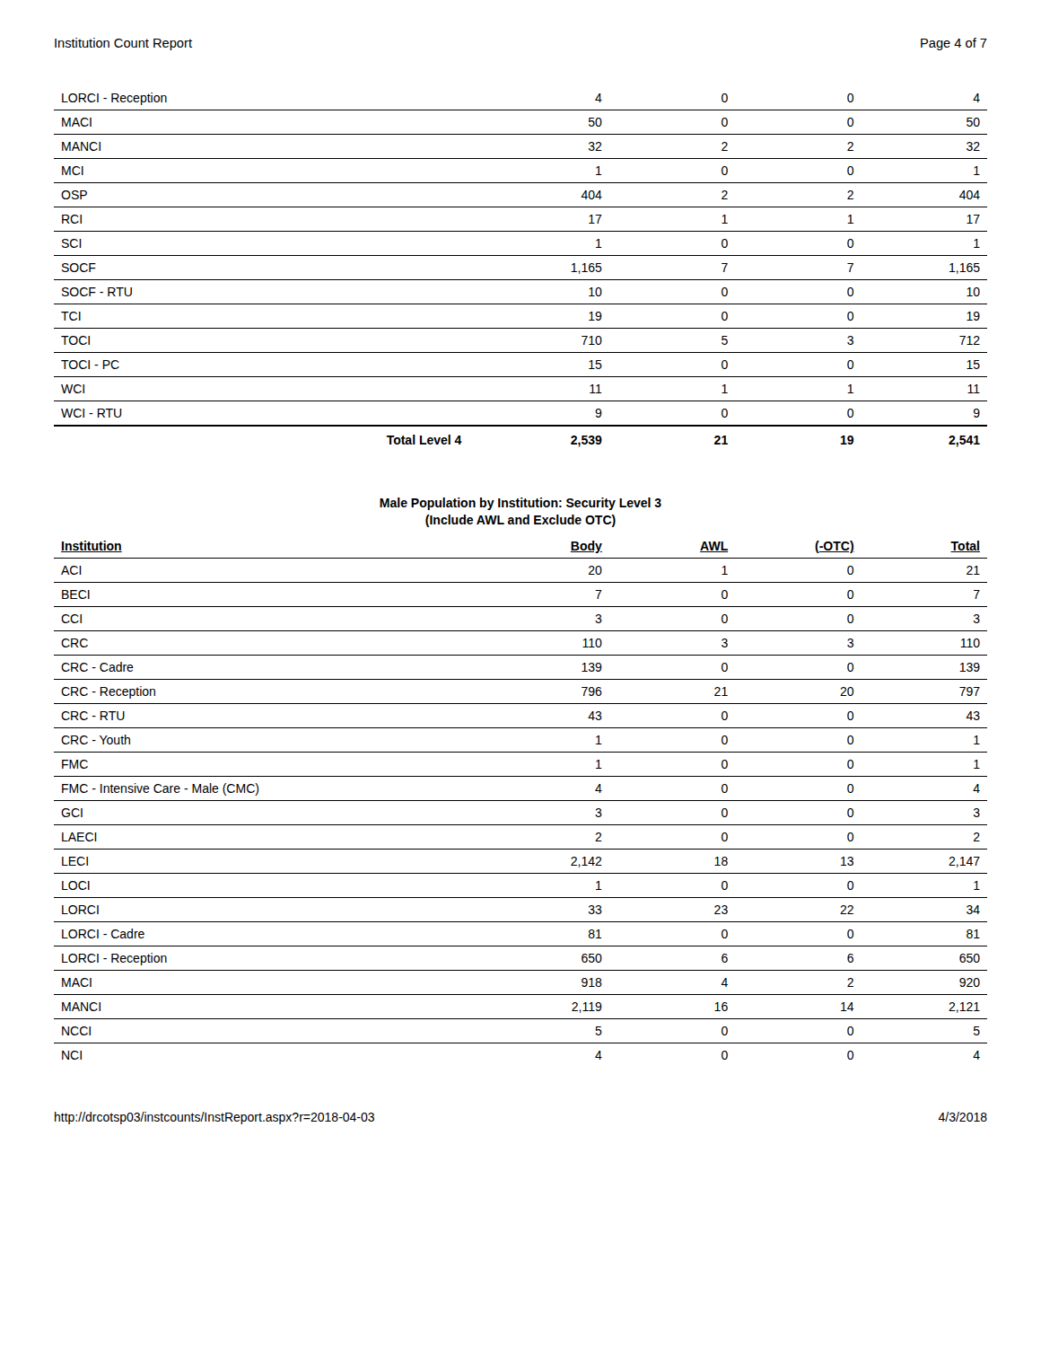Institution Count Report
Page 4 of 7
| LORCI - Reception | 4 | 0 | 0 | 4 |
| MACI | 50 | 0 | 0 | 50 |
| MANCI | 32 | 2 | 2 | 32 |
| MCI | 1 | 0 | 0 | 1 |
| OSP | 404 | 2 | 2 | 404 |
| RCI | 17 | 1 | 1 | 17 |
| SCI | 1 | 0 | 0 | 1 |
| SOCF | 1,165 | 7 | 7 | 1,165 |
| SOCF - RTU | 10 | 0 | 0 | 10 |
| TCI | 19 | 0 | 0 | 19 |
| TOCI | 710 | 5 | 3 | 712 |
| TOCI - PC | 15 | 0 | 0 | 15 |
| WCI | 11 | 1 | 1 | 11 |
| WCI - RTU | 9 | 0 | 0 | 9 |
| Total Level 4 | 2,539 | 21 | 19 | 2,541 |
Male Population by Institution: Security Level 3 (Include AWL and Exclude OTC)
| Institution | Body | AWL | (-OTC) | Total |
| --- | --- | --- | --- | --- |
| ACI | 20 | 1 | 0 | 21 |
| BECI | 7 | 0 | 0 | 7 |
| CCI | 3 | 0 | 0 | 3 |
| CRC | 110 | 3 | 3 | 110 |
| CRC - Cadre | 139 | 0 | 0 | 139 |
| CRC - Reception | 796 | 21 | 20 | 797 |
| CRC - RTU | 43 | 0 | 0 | 43 |
| CRC - Youth | 1 | 0 | 0 | 1 |
| FMC | 1 | 0 | 0 | 1 |
| FMC - Intensive Care - Male (CMC) | 4 | 0 | 0 | 4 |
| GCI | 3 | 0 | 0 | 3 |
| LAECI | 2 | 0 | 0 | 2 |
| LECI | 2,142 | 18 | 13 | 2,147 |
| LOCI | 1 | 0 | 0 | 1 |
| LORCI | 33 | 23 | 22 | 34 |
| LORCI - Cadre | 81 | 0 | 0 | 81 |
| LORCI - Reception | 650 | 6 | 6 | 650 |
| MACI | 918 | 4 | 2 | 920 |
| MANCI | 2,119 | 16 | 14 | 2,121 |
| NCCI | 5 | 0 | 0 | 5 |
| NCI | 4 | 0 | 0 | 4 |
http://drcotsp03/instcounts/InstReport.aspx?r=2018-04-03
4/3/2018